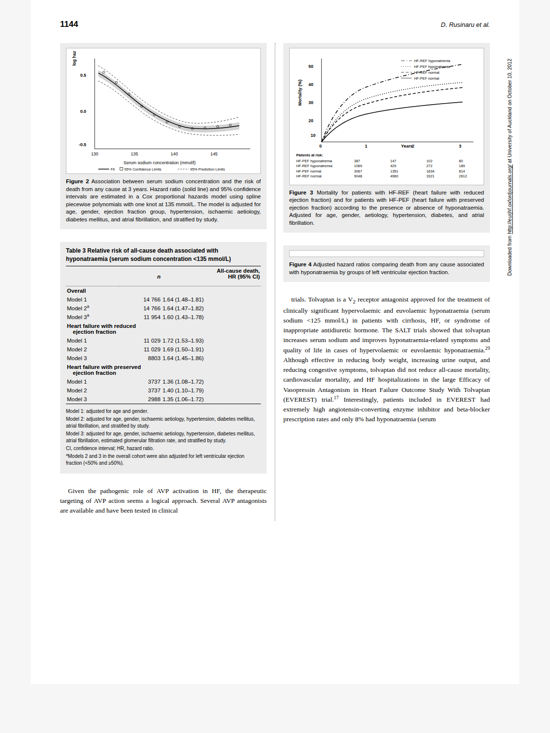1144
D. Rusinaru et al.
Downloaded from http://eurjhf.oxfordjournals.org/ at University of Auckland on October 10, 2012
Figure 2 Association between serum sodium concentration and the risk of death from any cause at 3 years. Hazard ratio (solid line) and 95% confidence intervals are estimated in a Cox proportional hazards model using spline piecewise polynomials with one knot at 135 mmol/L. The model is adjusted for age, gender, ejection fraction group, hypertension, ischaemic aetiology, diabetes mellitus, and atrial fibrillation, and stratified by study.
Table 3 Relative risk of all-cause death associated with hyponatraemia (serum sodium concentration <135 mmol/L)
| | n | All-cause death, HR (95% CI) |
| --- | --- | --- |
| Overall |
| Model 1 | 14 766 | 1.64 (1.48–1.81) |
| Model 2 a | 14 766 | 1.64 (1.47–1.82) |
| Model 3 a | 11 954 | 1.60 (1.43–1.78) |
| Heart failure with reduced ejection fraction |
| Model 1 | 11 029 | 1.72 (1.53–1.93) |
| Model 2 | 11 029 | 1.69 (1.50–1.91) |
| Model 3 | 8803 | 1.64 (1.45–1.86) |
| Heart failure with preserved ejection fraction |
| Model 1 | 3737 | 1.36 (1.08–1.72) |
| Model 2 | 3737 | 1.40 (1.10–1.79) |
| Model 3 | 2988 | 1.35 (1.06–1.72) |
Model 1: adjusted for age and gender.
Model 2: adjusted for age, gender, ischaemic aetiology, hypertension, diabetes mellitus, atrial fibrillation, and stratified by study.
Model 3: adjusted for age, gender, ischaemic aetiology, hypertension, diabetes mellitus, atrial fibrillation, estimated glomerular filtration rate, and stratified by study.
CI, confidence interval; HR, hazard ratio.
aModels 2 and 3 in the overall cohort were also adjusted for left ventricular ejection fraction (<50% and ≥50%).
Given the pathogenic role of AVP activation in HF, the therapeutic targeting of AVP action seems a logical approach. Several AVP antagonists are available and have been tested in clinical
Figure 3 Mortality for patients with HF-REF (heart failure with reduced ejection fraction) and for patients with HF-PEF (heart failure with preserved ejection fraction) according to the presence or absence of hyponatraemia. Adjusted for age, gender, aetiology, hypertension, diabetes, and atrial fibrillation.
Figure 4 Adjusted hazard ratios comparing death from any cause associated with hyponatraemia by groups of left ventricular ejection fraction.
trials. Tolvaptan is a V2 receptor antagonist approved for the treatment of clinically significant hypervolaemic and euvolaemic hyponatraemia (serum sodium <125 mmol/L) in patients with cirrhosis, HF, or syndrome of inappropriate antidiuretic hormone. The SALT trials showed that tolvaptan increases serum sodium and improves hyponatraemia-related symptoms and quality of life in cases of hypervolaemic or euvolaemic hyponatraemia.29 Although effective in reducing body weight, increasing urine output, and reducing congestive symptoms, tolvaptan did not reduce all-cause mortality, cardiovascular mortality, and HF hospitalizations in the large Efficacy of Vasopressin Antagonism in Heart Failure Outcome Study With Tolvaptan (EVEREST) trial.17 Interestingly, patients included in EVEREST had extremely high angiotensin-converting enzyme inhibitor and beta-blocker prescription rates and only 8% had hyponatraemia (serum